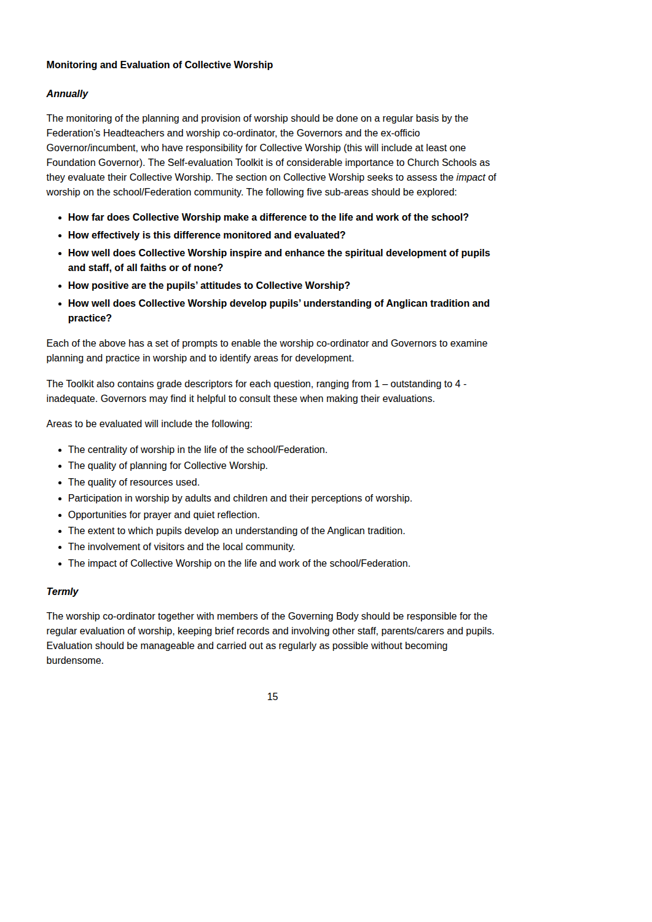Monitoring and Evaluation of Collective Worship
Annually
The monitoring of the planning and provision of worship should be done on a regular basis by the Federation’s Headteachers and worship co-ordinator, the Governors and the ex-officio Governor/incumbent, who have responsibility for Collective Worship (this will include at least one Foundation Governor). The Self-evaluation Toolkit is of considerable importance to Church Schools as they evaluate their Collective Worship. The section on Collective Worship seeks to assess the impact of worship on the school/Federation community. The following five sub-areas should be explored:
How far does Collective Worship make a difference to the life and work of the school?
How effectively is this difference monitored and evaluated?
How well does Collective Worship inspire and enhance the spiritual development of pupils and staff, of all faiths or of none?
How positive are the pupils’ attitudes to Collective Worship?
How well does Collective Worship develop pupils’ understanding of Anglican tradition and practice?
Each of the above has a set of prompts to enable the worship co-ordinator and Governors to examine planning and practice in worship and to identify areas for development.
The Toolkit also contains grade descriptors for each question, ranging from 1 – outstanding to 4 - inadequate. Governors may find it helpful to consult these when making their evaluations.
Areas to be evaluated will include the following:
The centrality of worship in the life of the school/Federation.
The quality of planning for Collective Worship.
The quality of resources used.
Participation in worship by adults and children and their perceptions of worship.
Opportunities for prayer and quiet reflection.
The extent to which pupils develop an understanding of the Anglican tradition.
The involvement of visitors and the local community.
The impact of Collective Worship on the life and work of the school/Federation.
Termly
The worship co-ordinator together with members of the Governing Body should be responsible for the regular evaluation of worship, keeping brief records and involving other staff, parents/carers and pupils. Evaluation should be manageable and carried out as regularly as possible without becoming burdensome.
15